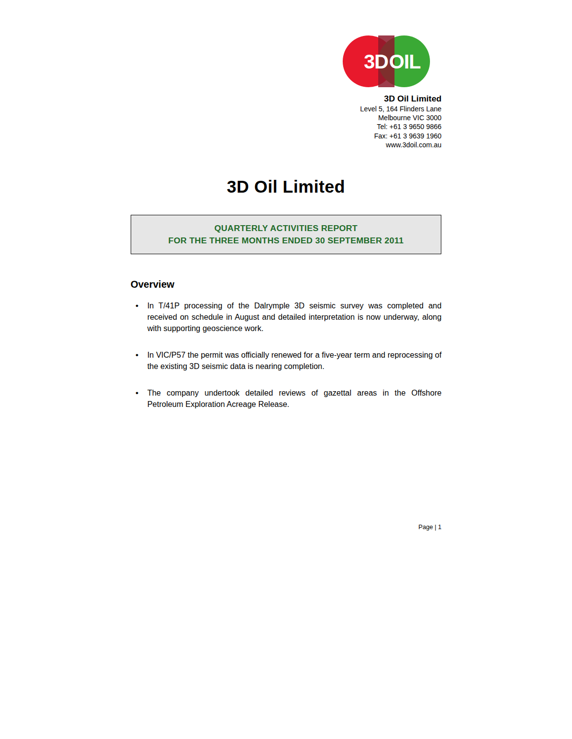3D OIL
3D Oil Limited
Level 5, 164 Flinders Lane
Melbourne VIC 3000
Tel: +61 3 9650 9866
Fax: +61 3 9639 1960
www.3doil.com.au
3D Oil Limited
QUARTERLY ACTIVITIES REPORT
FOR THE THREE MONTHS ENDED 30 SEPTEMBER 2011
Overview
In T/41P processing of the Dalrymple 3D seismic survey was completed and received on schedule in August and detailed interpretation is now underway, along with supporting geoscience work.
In VIC/P57 the permit was officially renewed for a five-year term and reprocessing of the existing 3D seismic data is nearing completion.
The company undertook detailed reviews of gazettal areas in the Offshore Petroleum Exploration Acreage Release.
Page | 1